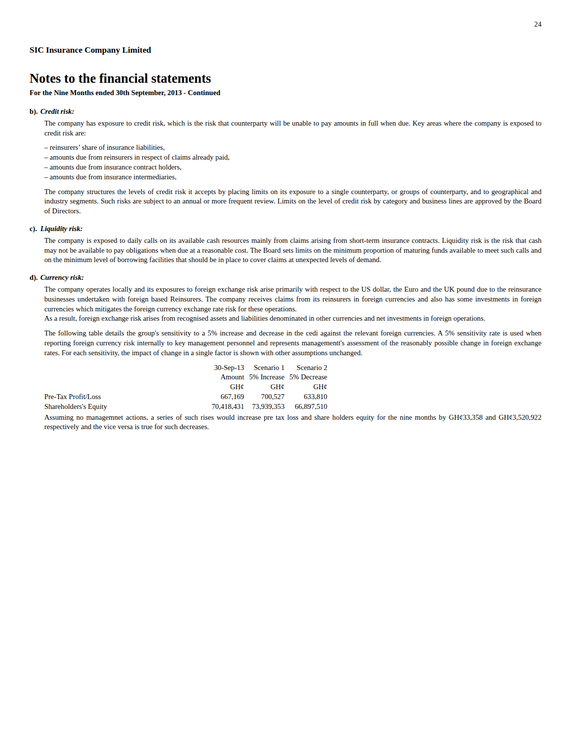24
SIC Insurance Company Limited
Notes to the financial statements
For the Nine Months ended 30th September, 2013 - Continued
b). Credit risk:
The company has exposure to credit risk, which is the risk that counterparty will be unable to pay amounts in full when due. Key areas where the company is exposed to credit risk are:
– reinsurers’ share of insurance liabilities,
– amounts due from reinsurers in respect of claims already paid,
– amounts due from insurance contract holders,
– amounts due from insurance intermediaries,
The company structures the levels of credit risk it accepts by placing limits on its exposure to a single counterparty, or groups of counterparty, and to geographical and industry segments. Such risks are subject to an annual or more frequent review. Limits on the level of credit risk by category and business lines are approved by the Board of Directors.
c). Liquidity risk:
The company is exposed to daily calls on its available cash resources mainly from claims arising from short-term insurance contracts. Liquidity risk is the risk that cash may not be available to pay obligations when due at a reasonable cost. The Board sets limits on the minimum proportion of maturing funds available to meet such calls and on the minimum level of borrowing facilities that should be in place to cover claims at unexpected levels of demand.
d). Currency risk:
The company operates locally and its exposures to foreign exchange risk arise primarily with respect to the US dollar, the Euro and the UK pound due to the reinsurance businesses undertaken with foreign based Reinsurers. The company receives claims from its reinsurers in foreign currencies and also has some investments in foreign currencies which mitigates the foreign currency exchange rate risk for these operations.
As a result, foreign exchange risk arises from recognised assets and liabilities denominated in other currencies and net investments in foreign operations.
The following table details the group's sensitivity to a 5% increase and decrease in the cedi against the relevant foreign currencies. A 5% sensitivity rate is used when reporting foreign currency risk internally to key management personnel and represents managementt's assessment of the reasonably possible change in foreign exchange rates. For each sensitivity, the impact of change in a single factor is shown with other assumptions unchanged.
| | 30-Sep-13 | Scenario 1 | Scenario 2 |
| --- | --- | --- | --- |
| | Amount | 5% Increase | 5% Decrease |
| | GH¢ | GH¢ | GH¢ |
| Pre-Tax Profit/Loss | 667,169 | 700,527 | 633,810 |
| Shareholders's Equity | 70,418,431 | 73,939,353 | 66,897,510 |
Assuming no managemnet actions, a series of such rises would increase pre tax loss and share holders equity for the nine months by GH¢33,358 and GH¢3,520,922 respectively and the vice versa is true for such decreases.